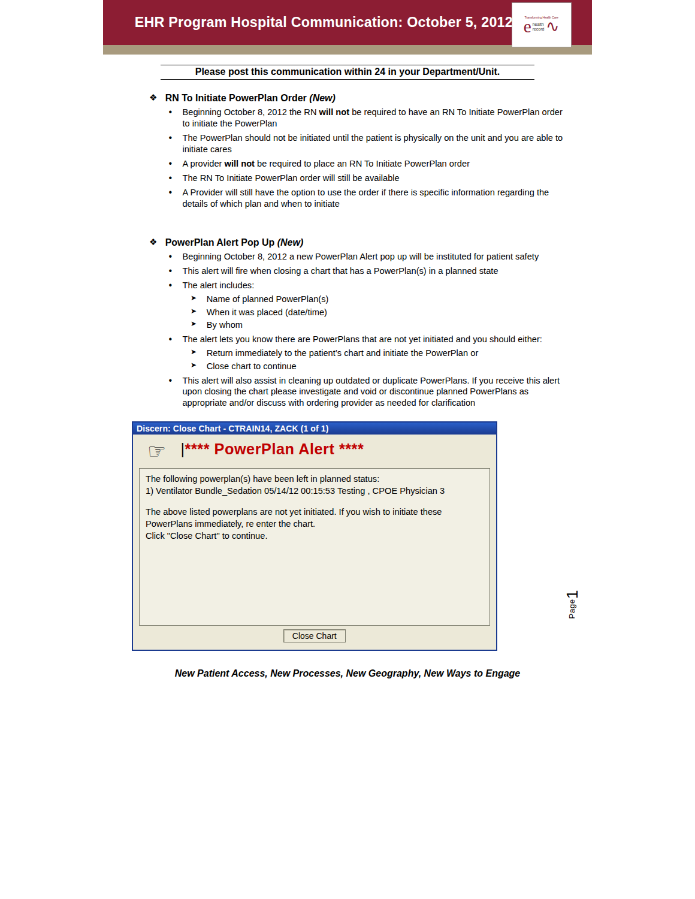EHR Program Hospital Communication: October 5, 2012
Transforming Health Care
e health
record ∿
Please post this communication within 24 in your Department/Unit.
RN To Initiate PowerPlan Order (New)
Beginning October 8, 2012 the RN will not be required to have an RN To Initiate PowerPlan order to initiate the PowerPlan
The PowerPlan should not be initiated until the patient is physically on the unit and you are able to initiate cares
A provider will not be required to place an RN To Initiate PowerPlan order
The RN To Initiate PowerPlan order will still be available
A Provider will still have the option to use the order if there is specific information regarding the details of which plan and when to initiate
PowerPlan Alert Pop Up (New)
Beginning October 8, 2012 a new PowerPlan Alert pop up will be instituted for patient safety
This alert will fire when closing a chart that has a PowerPlan(s) in a planned state
The alert includes:
Name of planned PowerPlan(s)
When it was placed (date/time)
By whom
The alert lets you know there are PowerPlans that are not yet initiated and you should either:
Return immediately to the patient’s chart and initiate the PowerPlan or
Close chart to continue
This alert will also assist in cleaning up outdated or duplicate PowerPlans. If you receive this alert upon closing the chart please investigate and void or discontinue planned PowerPlans as appropriate and/or discuss with ordering provider as needed for clarification
Discern: Close Chart - CTRAIN14, ZACK (1 of 1)
☞
|**** PowerPlan Alert ****
The following powerplan(s) have been left in planned status:
1) Ventilator Bundle_Sedation 05/14/12 00:15:53 Testing , CPOE Physician 3
The above listed powerplans are not yet initiated. If you wish to initiate these PowerPlans immediately, re enter the chart.
Click "Close Chart" to continue.
Close Chart
New Patient Access, New Processes, New Geography, New Ways to Engage
Page1